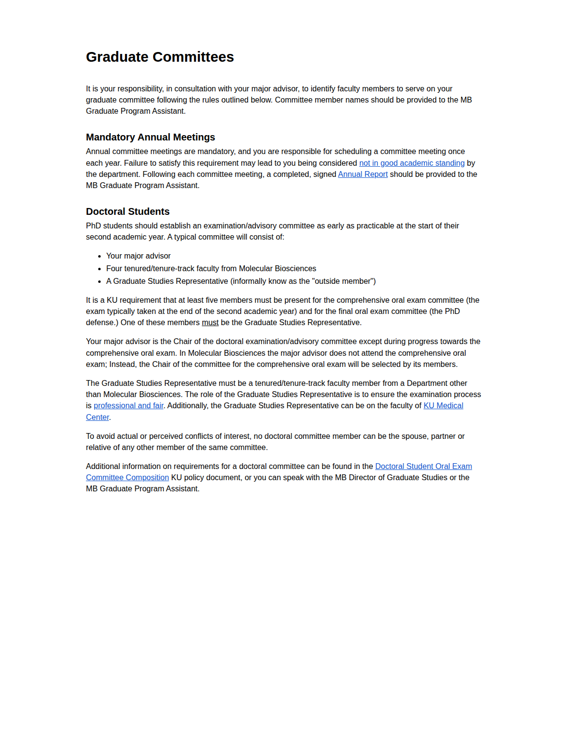Graduate Committees
It is your responsibility, in consultation with your major advisor, to identify faculty members to serve on your graduate committee following the rules outlined below. Committee member names should be provided to the MB Graduate Program Assistant.
Mandatory Annual Meetings
Annual committee meetings are mandatory, and you are responsible for scheduling a committee meeting once each year. Failure to satisfy this requirement may lead to you being considered not in good academic standing by the department. Following each committee meeting, a completed, signed Annual Report should be provided to the MB Graduate Program Assistant.
Doctoral Students
PhD students should establish an examination/advisory committee as early as practicable at the start of their second academic year. A typical committee will consist of:
Your major advisor
Four tenured/tenure-track faculty from Molecular Biosciences
A Graduate Studies Representative (informally know as the "outside member")
It is a KU requirement that at least five members must be present for the comprehensive oral exam committee (the exam typically taken at the end of the second academic year) and for the final oral exam committee (the PhD defense.) One of these members must be the Graduate Studies Representative.
Your major advisor is the Chair of the doctoral examination/advisory committee except during progress towards the comprehensive oral exam. In Molecular Biosciences the major advisor does not attend the comprehensive oral exam; Instead, the Chair of the committee for the comprehensive oral exam will be selected by its members.
The Graduate Studies Representative must be a tenured/tenure-track faculty member from a Department other than Molecular Biosciences. The role of the Graduate Studies Representative is to ensure the examination process is professional and fair. Additionally, the Graduate Studies Representative can be on the faculty of KU Medical Center.
To avoid actual or perceived conflicts of interest, no doctoral committee member can be the spouse, partner or relative of any other member of the same committee.
Additional information on requirements for a doctoral committee can be found in the Doctoral Student Oral Exam Committee Composition KU policy document, or you can speak with the MB Director of Graduate Studies or the MB Graduate Program Assistant.